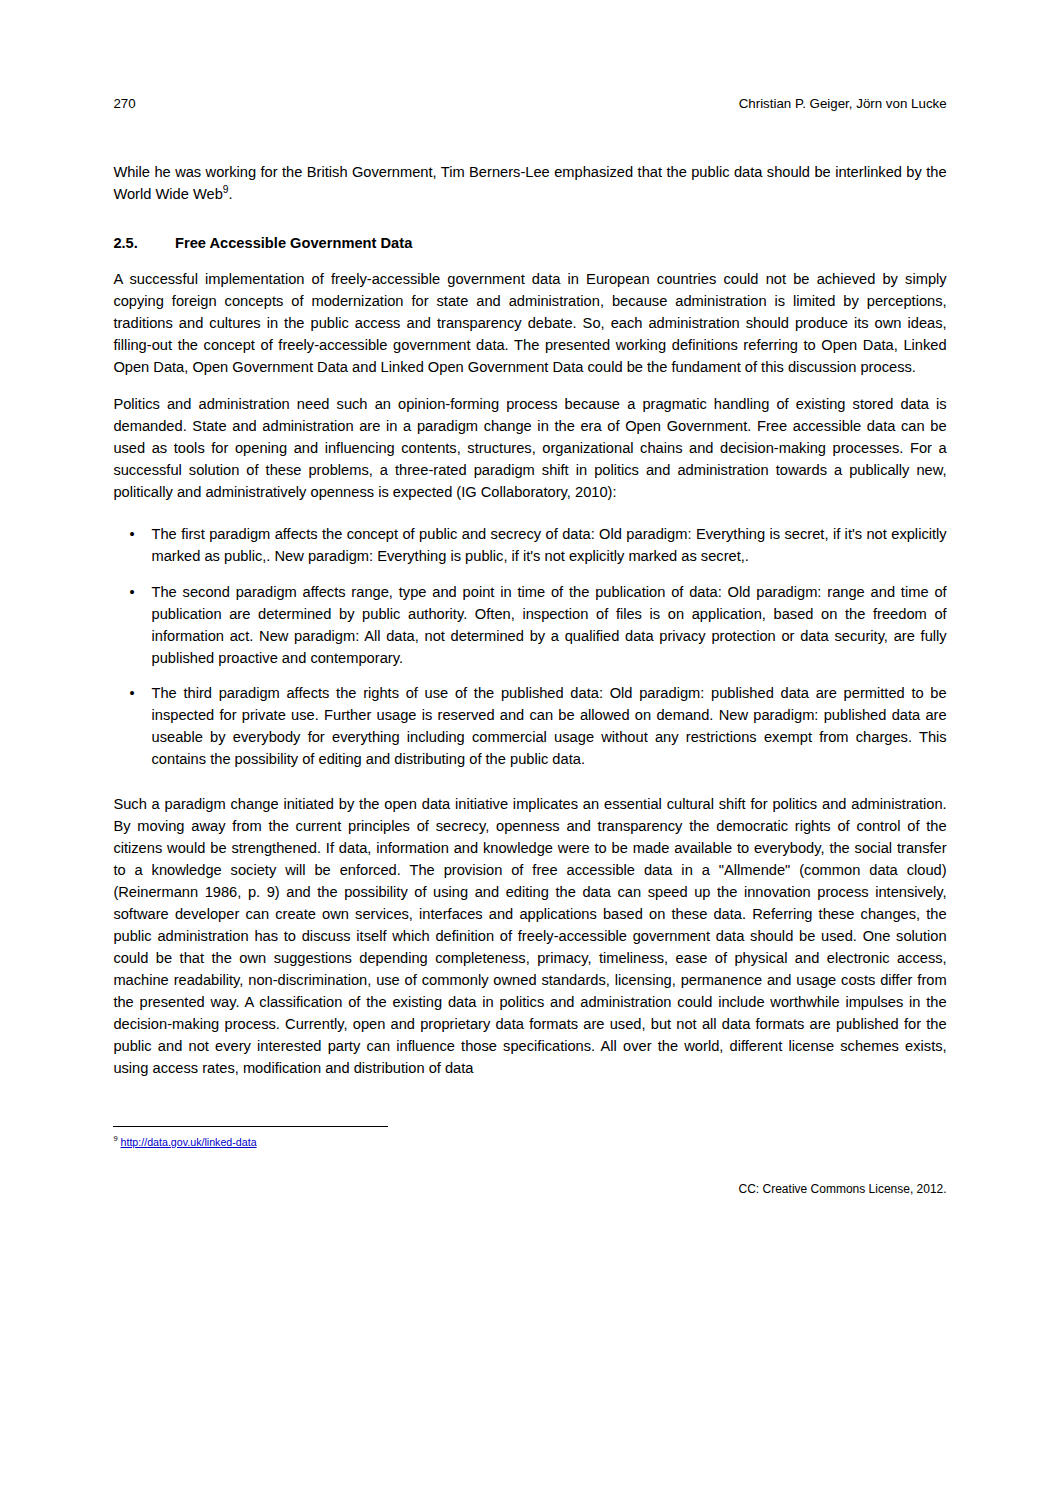270 Christian P. Geiger, Jörn von Lucke
While he was working for the British Government, Tim Berners-Lee emphasized that the public data should be interlinked by the World Wide Web9.
2.5. Free Accessible Government Data
A successful implementation of freely-accessible government data in European countries could not be achieved by simply copying foreign concepts of modernization for state and administration, because administration is limited by perceptions, traditions and cultures in the public access and transparency debate. So, each administration should produce its own ideas, filling-out the concept of freely-accessible government data. The presented working definitions referring to Open Data, Linked Open Data, Open Government Data and Linked Open Government Data could be the fundament of this discussion process.
Politics and administration need such an opinion-forming process because a pragmatic handling of existing stored data is demanded. State and administration are in a paradigm change in the era of Open Government. Free accessible data can be used as tools for opening and influencing contents, structures, organizational chains and decision-making processes. For a successful solution of these problems, a three-rated paradigm shift in politics and administration towards a publically new, politically and administratively openness is expected (IG Collaboratory, 2010):
The first paradigm affects the concept of public and secrecy of data: Old paradigm: Everything is secret, if it's not explicitly marked as public,. New paradigm: Everything is public, if it's not explicitly marked as secret,.
The second paradigm affects range, type and point in time of the publication of data: Old paradigm: range and time of publication are determined by public authority. Often, inspection of files is on application, based on the freedom of information act. New paradigm: All data, not determined by a qualified data privacy protection or data security, are fully published proactive and contemporary.
The third paradigm affects the rights of use of the published data: Old paradigm: published data are permitted to be inspected for private use. Further usage is reserved and can be allowed on demand. New paradigm: published data are useable by everybody for everything including commercial usage without any restrictions exempt from charges. This contains the possibility of editing and distributing of the public data.
Such a paradigm change initiated by the open data initiative implicates an essential cultural shift for politics and administration. By moving away from the current principles of secrecy, openness and transparency the democratic rights of control of the citizens would be strengthened. If data, information and knowledge were to be made available to everybody, the social transfer to a knowledge society will be enforced. The provision of free accessible data in a "Allmende" (common data cloud) (Reinermann 1986, p. 9) and the possibility of using and editing the data can speed up the innovation process intensively, software developer can create own services, interfaces and applications based on these data. Referring these changes, the public administration has to discuss itself which definition of freely-accessible government data should be used. One solution could be that the own suggestions depending completeness, primacy, timeliness, ease of physical and electronic access, machine readability, non-discrimination, use of commonly owned standards, licensing, permanence and usage costs differ from the presented way. A classification of the existing data in politics and administration could include worthwhile impulses in the decision-making process. Currently, open and proprietary data formats are used, but not all data formats are published for the public and not every interested party can influence those specifications. All over the world, different license schemes exists, using access rates, modification and distribution of data
9 http://data.gov.uk/linked-data
CC: Creative Commons License, 2012.